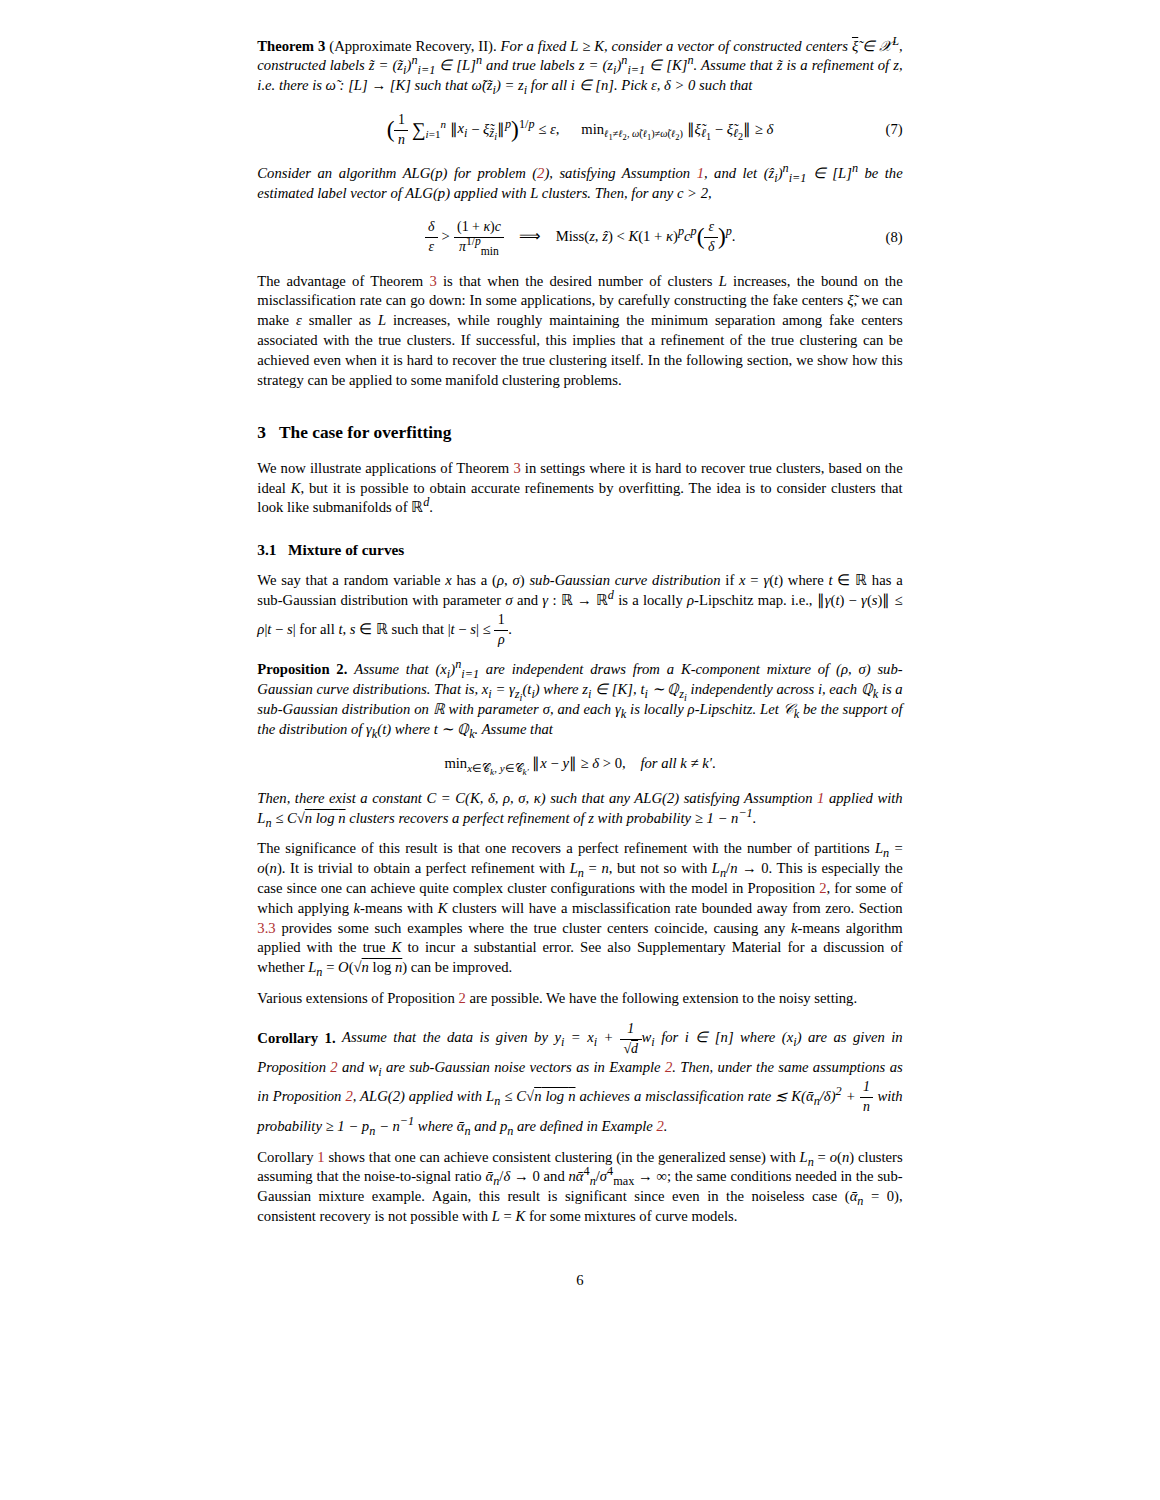Theorem 3 (Approximate Recovery, II). For a fixed L ≥ K, consider a vector of constructed centers ξ̃ ∈ 𝒳L, constructed labels z̃ = (z̃i)ni=1 ∈ [L]n and true labels z = (zi)ni=1 ∈ [K]n. Assume that z̃ is a refinement of z, i.e. there is ω̃ : [L] → [K] such that ω̃(z̃i) = zi for all i ∈ [n]. Pick ε, δ > 0 such that
(1 n ∑i=1n ∥xi − ξ̃z̃i∥p)1/p ≤ ε, minℓ1≠ℓ2, ω̃(ℓ1)≠ω̃(ℓ2) ∥ξ̃ℓ1 − ξ̃ℓ2∥ ≥ δ (7)
Consider an algorithm ALG(p) for problem (2), satisfying Assumption 1, and let (ẑi)ni=1 ∈ [L]n be the estimated label vector of ALG(p) applied with L clusters. Then, for any c > 2,
δε > (1 + κ)c π1/pmin ⟹ Miss(z, ẑ) < K(1 + κ)pcp(εδ)p. (8)
The advantage of Theorem 3 is that when the desired number of clusters L increases, the bound on the misclassification rate can go down: In some applications, by carefully constructing the fake centers ξ̃, we can make ε smaller as L increases, while roughly maintaining the minimum separation among fake centers associated with the true clusters. If successful, this implies that a refinement of the true clustering can be achieved even when it is hard to recover the true clustering itself. In the following section, we show how this strategy can be applied to some manifold clustering problems.
3 The case for overfitting
We now illustrate applications of Theorem 3 in settings where it is hard to recover true clusters, based on the ideal K, but it is possible to obtain accurate refinements by overfitting. The idea is to consider clusters that look like submanifolds of ℝd.
3.1 Mixture of curves
We say that a random variable x has a (ρ, σ) sub-Gaussian curve distribution if x = γ(t) where t ∈ ℝ has a sub-Gaussian distribution with parameter σ and γ : ℝ → ℝd is a locally ρ-Lipschitz map. i.e., ∥γ(t) − γ(s)∥ ≤ ρ|t − s| for all t, s ∈ ℝ such that |t − s| ≤ 1 ρ.
Proposition 2. Assume that (xi)ni=1 are independent draws from a K-component mixture of (ρ, σ) sub-Gaussian curve distributions. That is, xi = γzi(ti) where zi ∈ [K], ti ∼ ℚzi independently across i, each ℚk is a sub-Gaussian distribution on ℝ with parameter σ, and each γk is locally ρ-Lipschitz. Let 𝒞k be the support of the distribution of γk(t) where t ∼ ℚk. Assume that
minx∈𝒞k, y∈𝒞k′ ∥x − y∥ ≥ δ > 0, for all k ≠ k′.
Then, there exist a constant C = C(K, δ, ρ, σ, κ) such that any ALG(2) satisfying Assumption 1 applied with Ln ≤ C√n log n clusters recovers a perfect refinement of z with probability ≥ 1 − n−1.
The significance of this result is that one recovers a perfect refinement with the number of partitions Ln = o(n). It is trivial to obtain a perfect refinement with Ln = n, but not so with Ln/n → 0. This is especially the case since one can achieve quite complex cluster configurations with the model in Proposition 2, for some of which applying k-means with K clusters will have a misclassification rate bounded away from zero. Section 3.3 provides some such examples where the true cluster centers coincide, causing any k-means algorithm applied with the true K to incur a substantial error. See also Supplementary Material for a discussion of whether Ln = O(√n log n) can be improved.
Various extensions of Proposition 2 are possible. We have the following extension to the noisy setting.
Corollary 1. Assume that the data is given by yi = xi + 1√d wi for i ∈ [n] where (xi) are as given in Proposition 2 and wi are sub-Gaussian noise vectors as in Example 2. Then, under the same assumptions as in Proposition 2, ALG(2) applied with Ln ≤ C√n log n achieves a misclassification rate ≲ K(ᾱn/δ)2 + 1 n with probability ≥ 1 − pn − n−1 where ᾱn and pn are defined in Example 2.
Corollary 1 shows that one can achieve consistent clustering (in the generalized sense) with Ln = o(n) clusters assuming that the noise-to-signal ratio ᾱn/δ → 0 and nᾱ4n/σ4max → ∞; the same conditions needed in the sub-Gaussian mixture example. Again, this result is significant since even in the noiseless case (ᾱn = 0), consistent recovery is not possible with L = K for some mixtures of curve models.
6